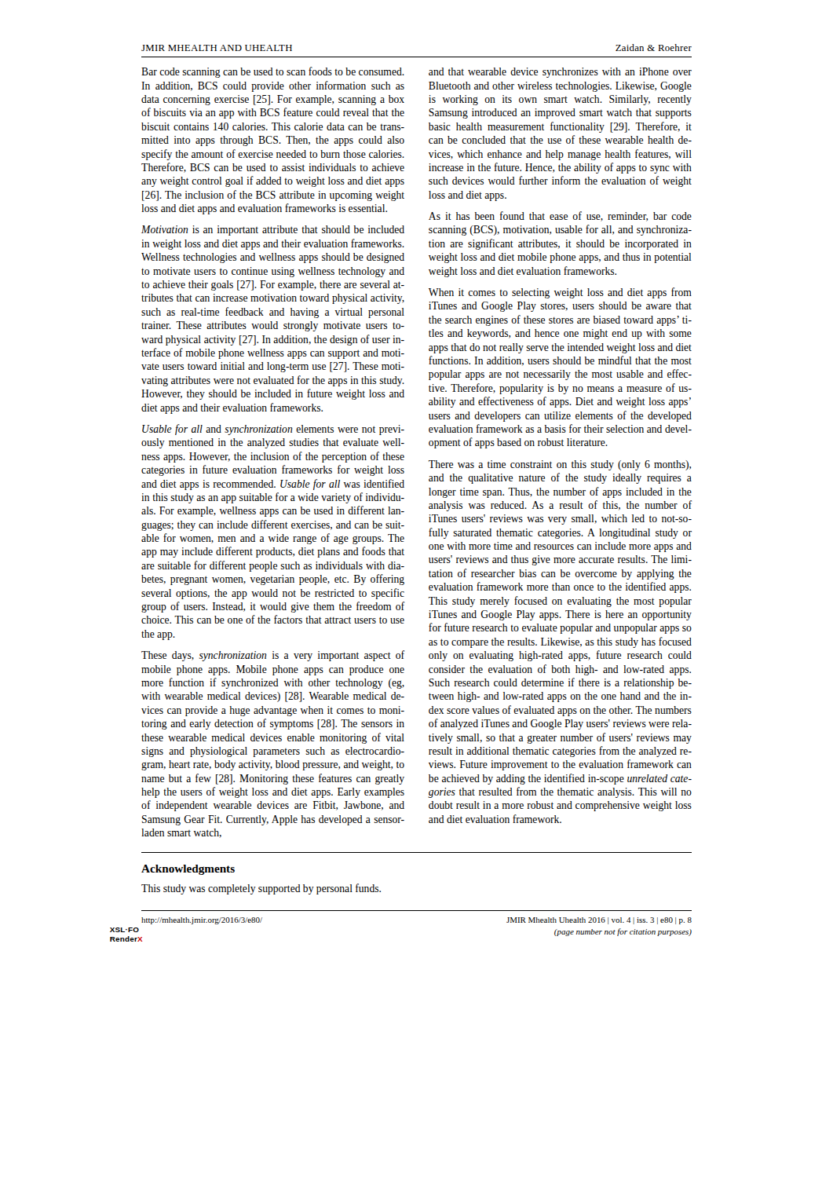JMIR MHEALTH AND UHEALTH
Zaidan & Roehrer
Bar code scanning can be used to scan foods to be consumed. In addition, BCS could provide other information such as data concerning exercise [25]. For example, scanning a box of biscuits via an app with BCS feature could reveal that the biscuit contains 140 calories. This calorie data can be transmitted into apps through BCS. Then, the apps could also specify the amount of exercise needed to burn those calories. Therefore, BCS can be used to assist individuals to achieve any weight control goal if added to weight loss and diet apps [26]. The inclusion of the BCS attribute in upcoming weight loss and diet apps and evaluation frameworks is essential.
Motivation is an important attribute that should be included in weight loss and diet apps and their evaluation frameworks. Wellness technologies and wellness apps should be designed to motivate users to continue using wellness technology and to achieve their goals [27]. For example, there are several attributes that can increase motivation toward physical activity, such as real-time feedback and having a virtual personal trainer. These attributes would strongly motivate users toward physical activity [27]. In addition, the design of user interface of mobile phone wellness apps can support and motivate users toward initial and long-term use [27]. These motivating attributes were not evaluated for the apps in this study. However, they should be included in future weight loss and diet apps and their evaluation frameworks.
Usable for all and synchronization elements were not previously mentioned in the analyzed studies that evaluate wellness apps. However, the inclusion of the perception of these categories in future evaluation frameworks for weight loss and diet apps is recommended. Usable for all was identified in this study as an app suitable for a wide variety of individuals. For example, wellness apps can be used in different languages; they can include different exercises, and can be suitable for women, men and a wide range of age groups. The app may include different products, diet plans and foods that are suitable for different people such as individuals with diabetes, pregnant women, vegetarian people, etc. By offering several options, the app would not be restricted to specific group of users. Instead, it would give them the freedom of choice. This can be one of the factors that attract users to use the app.
These days, synchronization is a very important aspect of mobile phone apps. Mobile phone apps can produce one more function if synchronized with other technology (eg, with wearable medical devices) [28]. Wearable medical devices can provide a huge advantage when it comes to monitoring and early detection of symptoms [28]. The sensors in these wearable medical devices enable monitoring of vital signs and physiological parameters such as electrocardiogram, heart rate, body activity, blood pressure, and weight, to name but a few [28]. Monitoring these features can greatly help the users of weight loss and diet apps. Early examples of independent wearable devices are Fitbit, Jawbone, and Samsung Gear Fit. Currently, Apple has developed a sensor-laden smart watch,
and that wearable device synchronizes with an iPhone over Bluetooth and other wireless technologies. Likewise, Google is working on its own smart watch. Similarly, recently Samsung introduced an improved smart watch that supports basic health measurement functionality [29]. Therefore, it can be concluded that the use of these wearable health devices, which enhance and help manage health features, will increase in the future. Hence, the ability of apps to sync with such devices would further inform the evaluation of weight loss and diet apps.
As it has been found that ease of use, reminder, bar code scanning (BCS), motivation, usable for all, and synchronization are significant attributes, it should be incorporated in weight loss and diet mobile phone apps, and thus in potential weight loss and diet evaluation frameworks.
When it comes to selecting weight loss and diet apps from iTunes and Google Play stores, users should be aware that the search engines of these stores are biased toward apps’ titles and keywords, and hence one might end up with some apps that do not really serve the intended weight loss and diet functions. In addition, users should be mindful that the most popular apps are not necessarily the most usable and effective. Therefore, popularity is by no means a measure of usability and effectiveness of apps. Diet and weight loss apps’ users and developers can utilize elements of the developed evaluation framework as a basis for their selection and development of apps based on robust literature.
There was a time constraint on this study (only 6 months), and the qualitative nature of the study ideally requires a longer time span. Thus, the number of apps included in the analysis was reduced. As a result of this, the number of iTunes users' reviews was very small, which led to not-so-fully saturated thematic categories. A longitudinal study or one with more time and resources can include more apps and users' reviews and thus give more accurate results. The limitation of researcher bias can be overcome by applying the evaluation framework more than once to the identified apps. This study merely focused on evaluating the most popular iTunes and Google Play apps. There is here an opportunity for future research to evaluate popular and unpopular apps so as to compare the results. Likewise, as this study has focused only on evaluating high-rated apps, future research could consider the evaluation of both high- and low-rated apps. Such research could determine if there is a relationship between high- and low-rated apps on the one hand and the index score values of evaluated apps on the other. The numbers of analyzed iTunes and Google Play users' reviews were relatively small, so that a greater number of users' reviews may result in additional thematic categories from the analyzed reviews. Future improvement to the evaluation framework can be achieved by adding the identified in-scope unrelated categories that resulted from the thematic analysis. This will no doubt result in a more robust and comprehensive weight loss and diet evaluation framework.
Acknowledgments
This study was completely supported by personal funds.
http://mhealth.jmir.org/2016/3/e80/
JMIR Mhealth Uhealth 2016 | vol. 4 | iss. 3 | e80 | p. 8
(page number not for citation purposes)
XSL·FO
RenderX